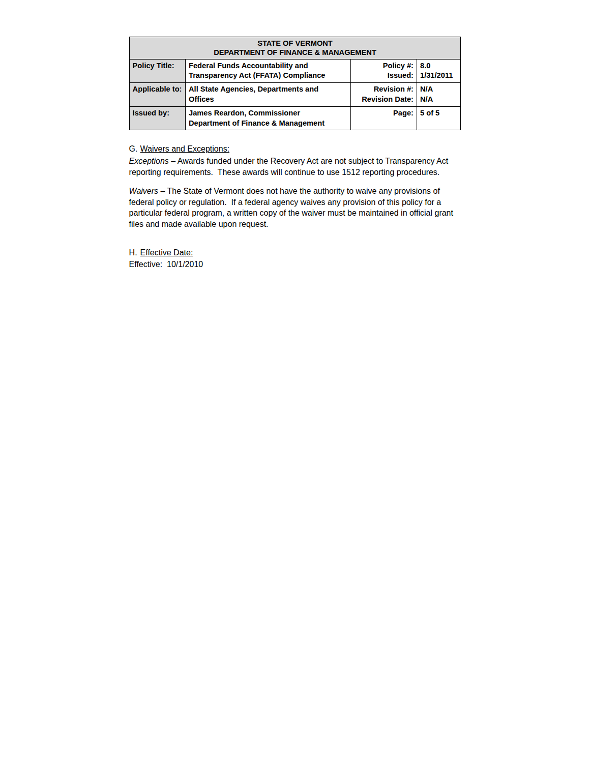| STATE OF VERMONT DEPARTMENT OF FINANCE & MANAGEMENT |
| Policy Title: | Federal Funds Accountability and Transparency Act (FFATA) Compliance | Policy #: Issued: | 8.0 1/31/2011 |
| Applicable to: | All State Agencies, Departments and Offices | Revision #: Revision Date: | N/A N/A |
| Issued by: | James Reardon, Commissioner Department of Finance & Management | Page: | 5 of 5 |
G. Waivers and Exceptions:
Exceptions – Awards funded under the Recovery Act are not subject to Transparency Act reporting requirements. These awards will continue to use 1512 reporting procedures.
Waivers – The State of Vermont does not have the authority to waive any provisions of federal policy or regulation. If a federal agency waives any provision of this policy for a particular federal program, a written copy of the waiver must be maintained in official grant files and made available upon request.
H. Effective Date:
Effective: 10/1/2010